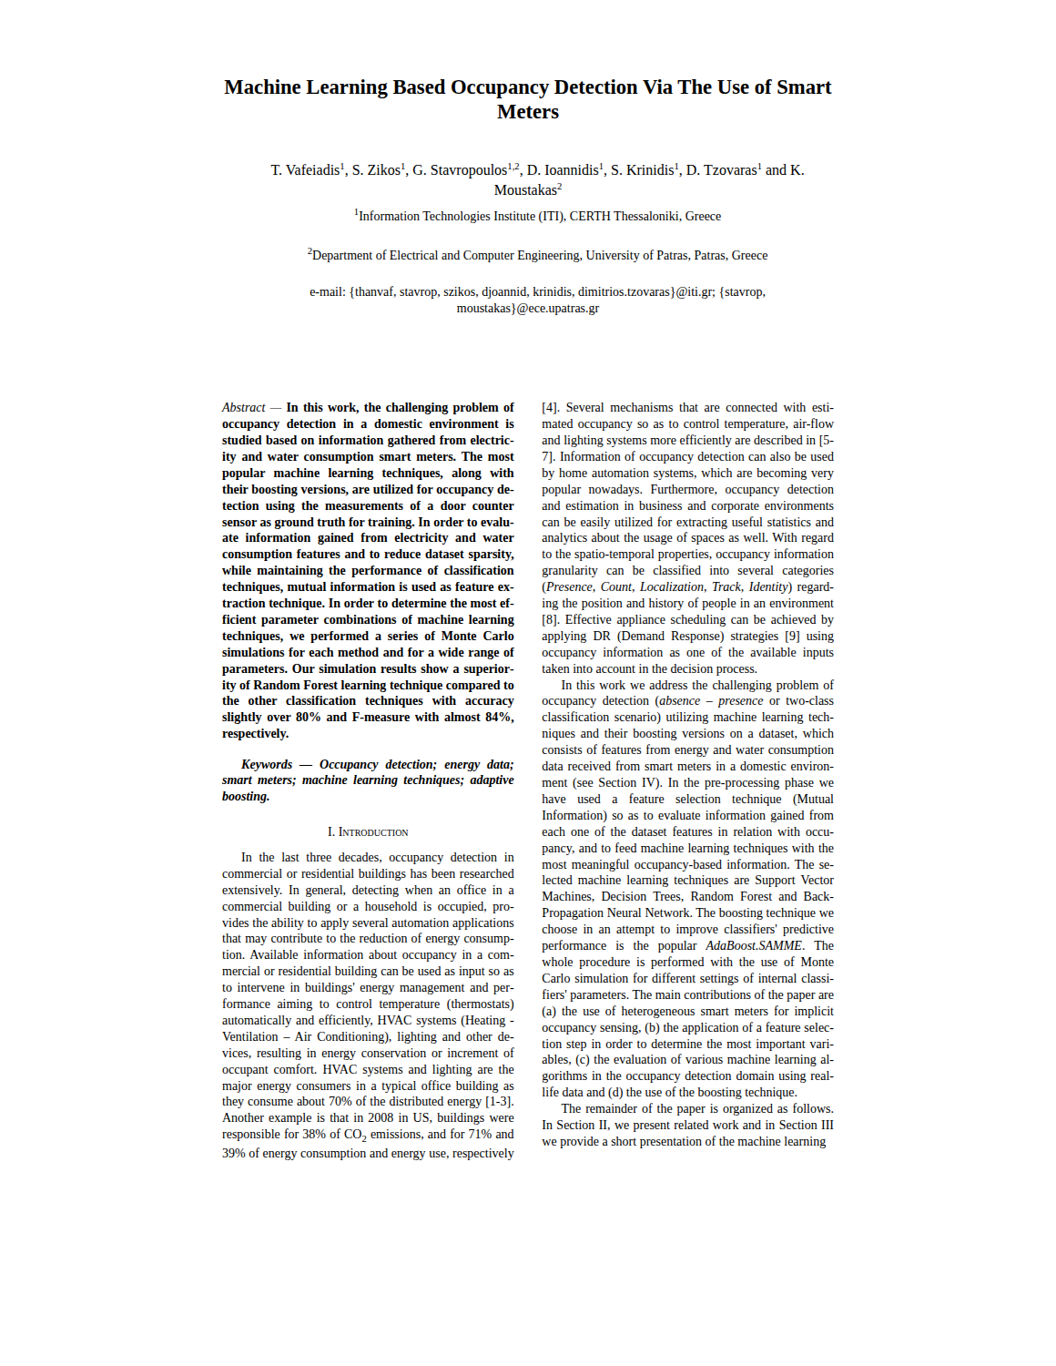Machine Learning Based Occupancy Detection Via The Use of Smart Meters
T. Vafeiadis1, S. Zikos1, G. Stavropoulos1,2, D. Ioannidis1, S. Krinidis1, D. Tzovaras1 and K. Moustakas2
1Information Technologies Institute (ITI), CERTH Thessaloniki, Greece
2Department of Electrical and Computer Engineering, University of Patras, Patras, Greece
e-mail: {thanvaf, stavrop, szikos, djoannid, krinidis, dimitrios.tzovaras}@iti.gr; {stavrop, moustakas}@ece.upatras.gr
Abstract — In this work, the challenging problem of occupancy detection in a domestic environment is studied based on information gathered from electricity and water consumption smart meters. The most popular machine learning techniques, along with their boosting versions, are utilized for occupancy detection using the measurements of a door counter sensor as ground truth for training. In order to evaluate information gained from electricity and water consumption features and to reduce dataset sparsity, while maintaining the performance of classification techniques, mutual information is used as feature extraction technique. In order to determine the most efficient parameter combinations of machine learning techniques, we performed a series of Monte Carlo simulations for each method and for a wide range of parameters. Our simulation results show a superiority of Random Forest learning technique compared to the other classification techniques with accuracy slightly over 80% and F-measure with almost 84%, respectively.
Keywords — Occupancy detection; energy data; smart meters; machine learning techniques; adaptive boosting.
I. Introduction
In the last three decades, occupancy detection in commercial or residential buildings has been researched extensively. In general, detecting when an office in a commercial building or a household is occupied, provides the ability to apply several automation applications that may contribute to the reduction of energy consumption. Available information about occupancy in a commercial or residential building can be used as input so as to intervene in buildings' energy management and performance aiming to control temperature (thermostats) automatically and efficiently, HVAC systems (Heating - Ventilation – Air Conditioning), lighting and other devices, resulting in energy conservation or increment of occupant comfort. HVAC systems and lighting are the major energy consumers in a typical office building as they consume about 70% of the distributed energy [1-3]. Another example is that in 2008 in US, buildings were responsible for 38% of CO2 emissions, and for 71% and 39% of energy consumption and energy use, respectively [4]. Several mechanisms that are connected with estimated occupancy so as to control temperature, air-flow and lighting systems more efficiently are described in [5-7]. Information of occupancy detection can also be used by home automation systems, which are becoming very popular nowadays. Furthermore, occupancy detection and estimation in business and corporate environments can be easily utilized for extracting useful statistics and analytics about the usage of spaces as well. With regard to the spatio-temporal properties, occupancy information granularity can be classified into several categories (Presence, Count, Localization, Track, Identity) regarding the position and history of people in an environment [8]. Effective appliance scheduling can be achieved by applying DR (Demand Response) strategies [9] using occupancy information as one of the available inputs taken into account in the decision process.
In this work we address the challenging problem of occupancy detection (absence – presence or two-class classification scenario) utilizing machine learning techniques and their boosting versions on a dataset, which consists of features from energy and water consumption data received from smart meters in a domestic environment (see Section IV). In the pre-processing phase we have used a feature selection technique (Mutual Information) so as to evaluate information gained from each one of the dataset features in relation with occupancy, and to feed machine learning techniques with the most meaningful occupancy-based information. The selected machine learning techniques are Support Vector Machines, Decision Trees, Random Forest and Back-Propagation Neural Network. The boosting technique we choose in an attempt to improve classifiers' predictive performance is the popular AdaBoost.SAMME. The whole procedure is performed with the use of Monte Carlo simulation for different settings of internal classifiers' parameters. The main contributions of the paper are (a) the use of heterogeneous smart meters for implicit occupancy sensing, (b) the application of a feature selection step in order to determine the most important variables, (c) the evaluation of various machine learning algorithms in the occupancy detection domain using real-life data and (d) the use of the boosting technique.
The remainder of the paper is organized as follows. In Section II, we present related work and in Section III we provide a short presentation of the machine learning